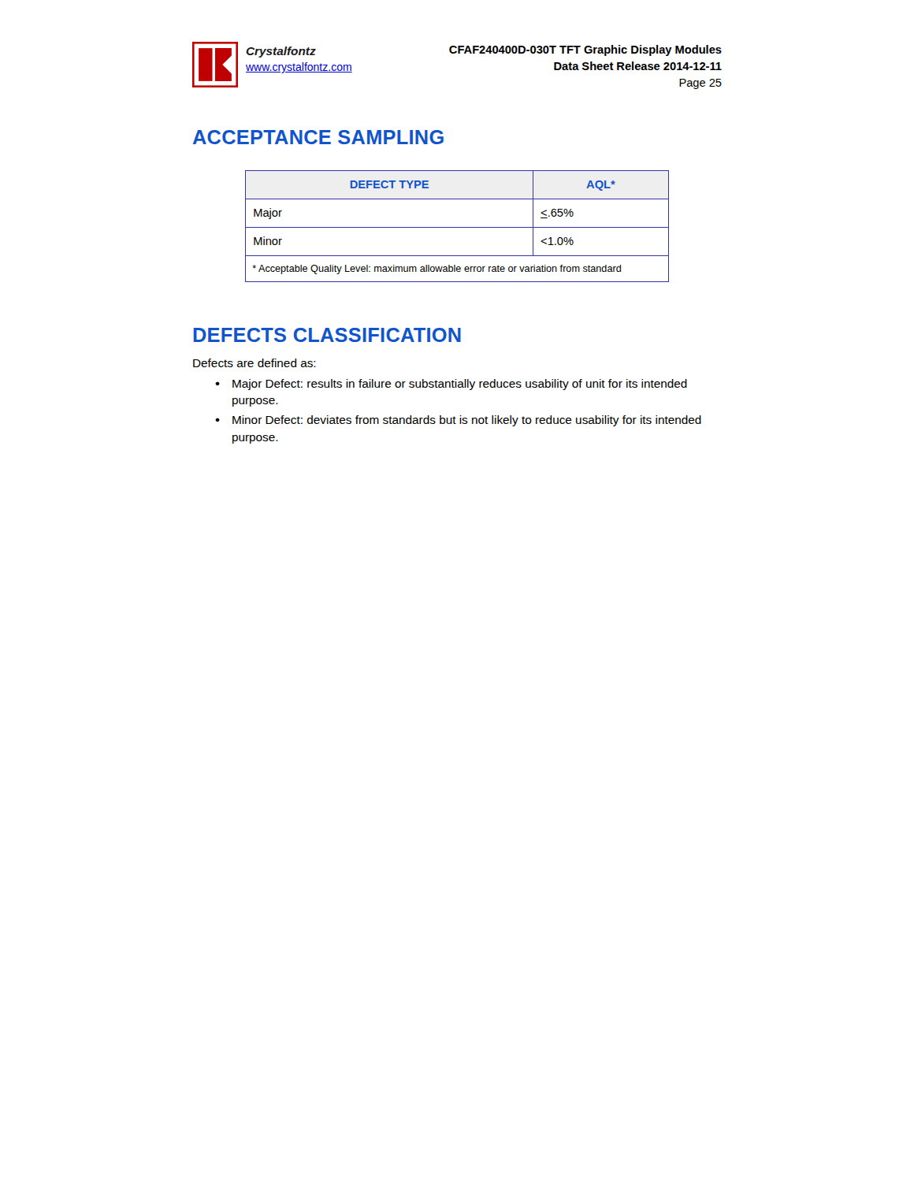Crystalfontz
www.crystalfontz.com
CFAF240400D-030T TFT Graphic Display Modules
Data Sheet Release 2014-12-11
Page 25
ACCEPTANCE SAMPLING
| DEFECT TYPE | AQL* |
| --- | --- |
| Major | < .65% |
| Minor | <1.0% |
| * Acceptable Quality Level: maximum allowable error rate or variation from standard |
DEFECTS CLASSIFICATION
Defects are defined as:
Major Defect: results in failure or substantially reduces usability of unit for its intended purpose.
Minor Defect: deviates from standards but is not likely to reduce usability for its intended purpose.